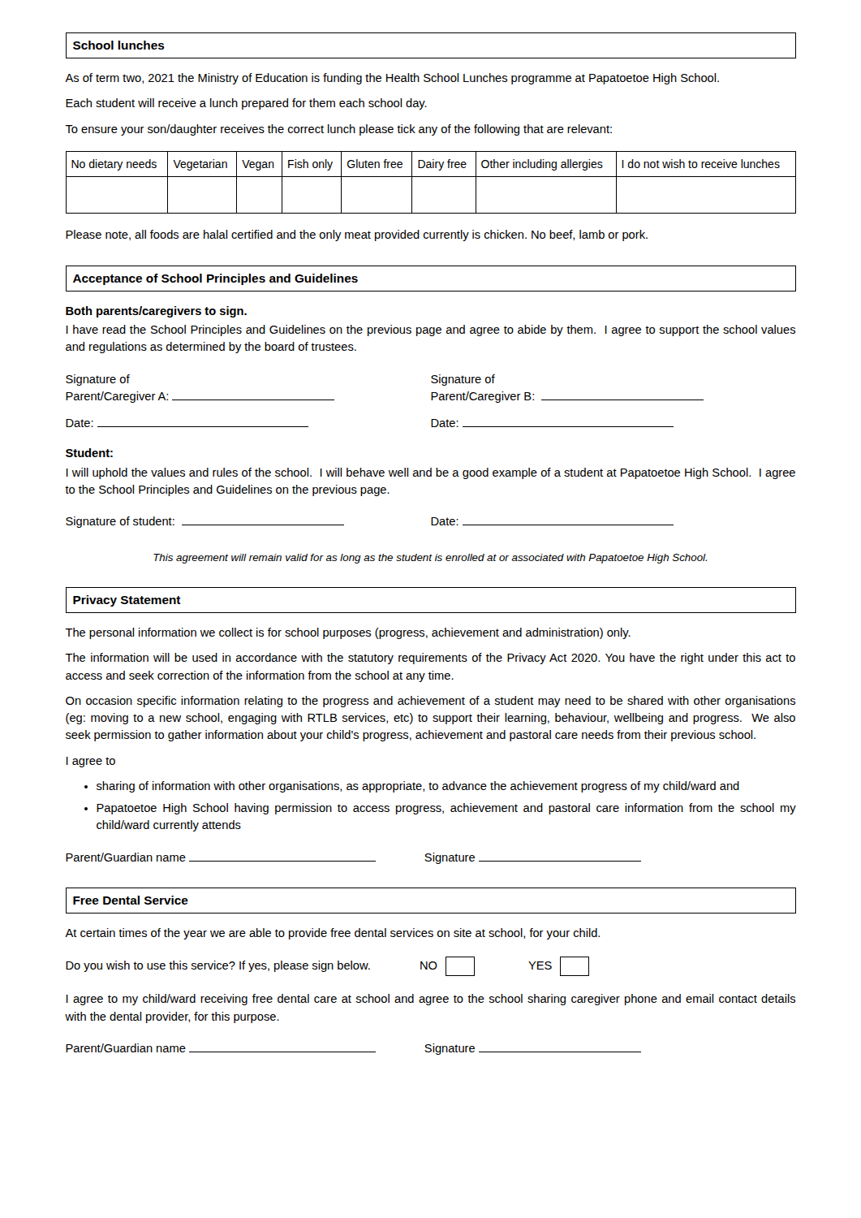School lunches
As of term two, 2021 the Ministry of Education is funding the Health School Lunches programme at Papatoetoe High School.
Each student will receive a lunch prepared for them each school day.
To ensure your son/daughter receives the correct lunch please tick any of the following that are relevant:
| No dietary needs | Vegetarian | Vegan | Fish only | Gluten free | Dairy free | Other including allergies | I do not wish to receive lunches |
| --- | --- | --- | --- | --- | --- | --- | --- |
Please note, all foods are halal certified and the only meat provided currently is chicken. No beef, lamb or pork.
Acceptance of School Principles and Guidelines
Both parents/caregivers to sign.
I have read the School Principles and Guidelines on the previous page and agree to abide by them. I agree to support the school values and regulations as determined by the board of trustees.
| Signature of Parent/Caregiver A: | Signature of Parent/Caregiver B: |
| Date: | Date: |
Student:
I will uphold the values and rules of the school. I will behave well and be a good example of a student at Papatoetoe High School. I agree to the School Principles and Guidelines on the previous page.
| Signature of student: | Date: |
This agreement will remain valid for as long as the student is enrolled at or associated with Papatoetoe High School.
Privacy Statement
The personal information we collect is for school purposes (progress, achievement and administration) only.
The information will be used in accordance with the statutory requirements of the Privacy Act 2020. You have the right under this act to access and seek correction of the information from the school at any time.
On occasion specific information relating to the progress and achievement of a student may need to be shared with other organisations (eg: moving to a new school, engaging with RTLB services, etc) to support their learning, behaviour, wellbeing and progress. We also seek permission to gather information about your child's progress, achievement and pastoral care needs from their previous school.
I agree to
sharing of information with other organisations, as appropriate, to advance the achievement progress of my child/ward and
Papatoetoe High School having permission to access progress, achievement and pastoral care information from the school my child/ward currently attends
Parent/Guardian name Signature
Free Dental Service
At certain times of the year we are able to provide free dental services on site at school, for your child.
Do you wish to use this service? If yes, please sign below. NO YES
I agree to my child/ward receiving free dental care at school and agree to the school sharing caregiver phone and email contact details with the dental provider, for this purpose.
Parent/Guardian name Signature